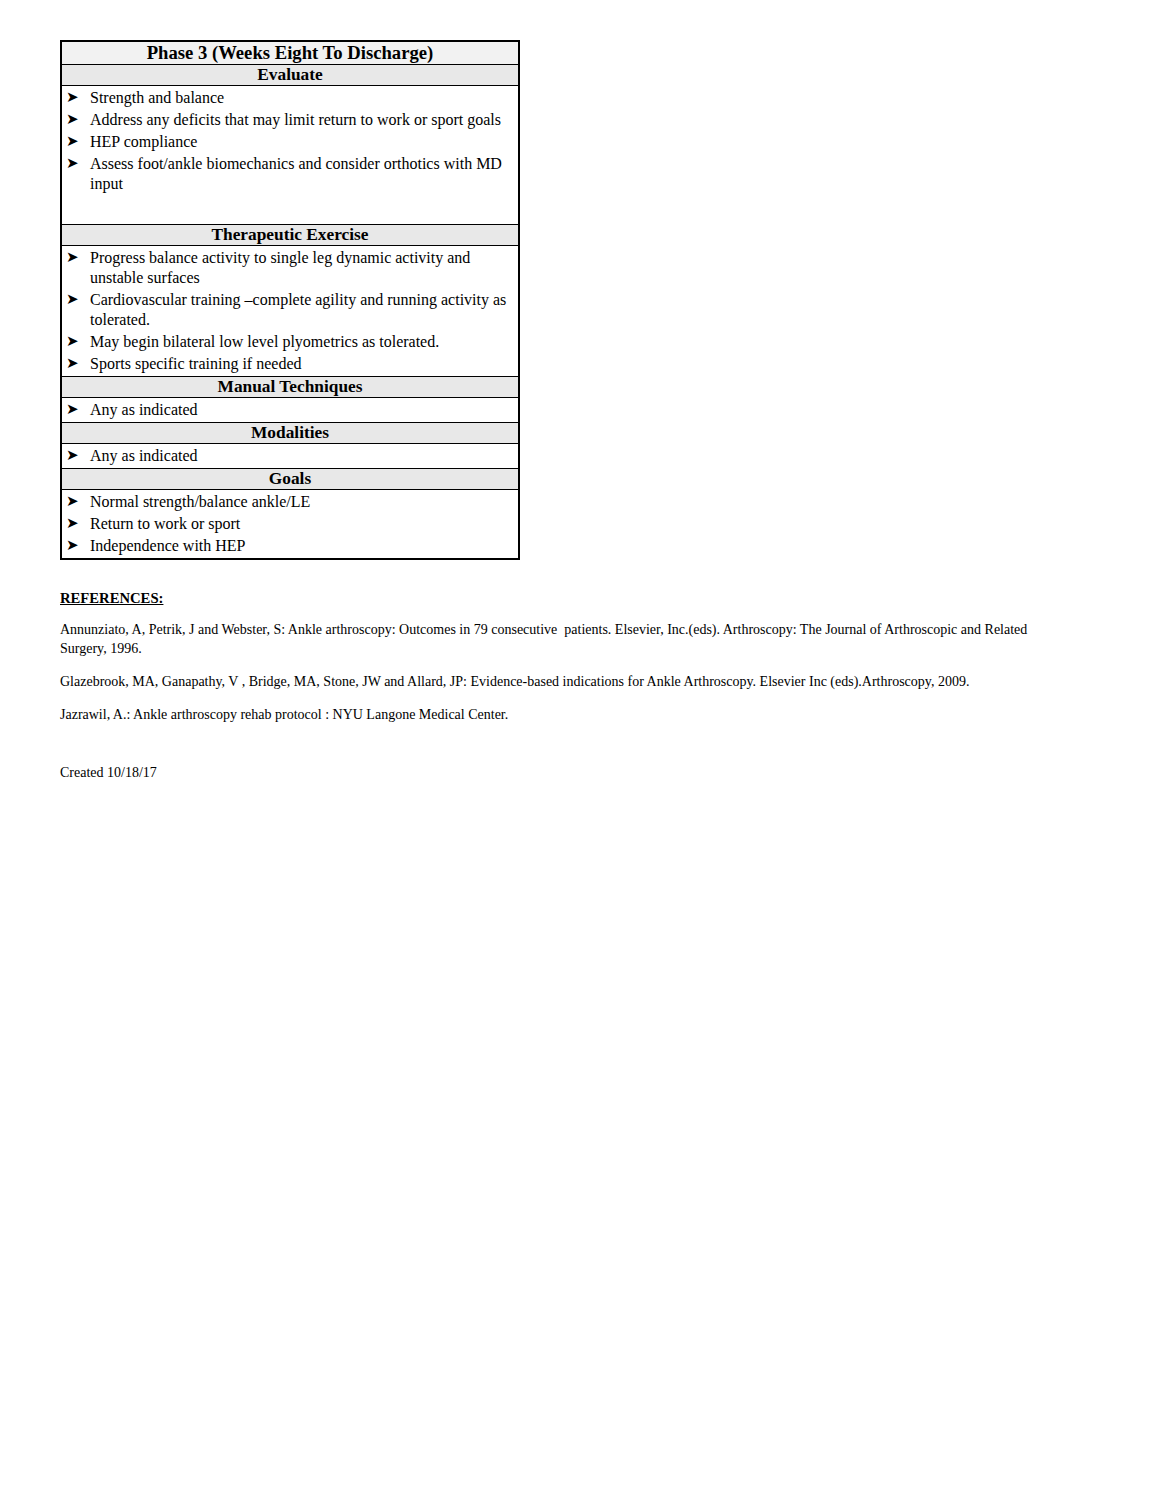| Phase 3 (Weeks Eight To Discharge) |
| Evaluate |
| Strength and balance Address any deficits that may limit return to work or sport goals HEP compliance Assess foot/ankle biomechanics and consider orthotics with MD input |
| Therapeutic Exercise |
| Progress balance activity to single leg dynamic activity and unstable surfaces Cardiovascular training –complete agility and running activity as tolerated. May begin bilateral low level plyometrics as tolerated. Sports specific training if needed |
| Manual Techniques |
| Any as indicated |
| Modalities |
| Any as indicated |
| Goals |
| Normal strength/balance ankle/LE Return to work or sport Independence with HEP |
REFERENCES:
Annunziato, A, Petrik, J and Webster, S: Ankle arthroscopy: Outcomes in 79 consecutive patients. Elsevier, Inc.(eds). Arthroscopy: The Journal of Arthroscopic and Related Surgery, 1996.
Glazebrook, MA, Ganapathy, V , Bridge, MA, Stone, JW and Allard, JP: Evidence-based indications for Ankle Arthroscopy. Elsevier Inc (eds).Arthroscopy, 2009.
Jazrawil, A.: Ankle arthroscopy rehab protocol : NYU Langone Medical Center.
Created 10/18/17